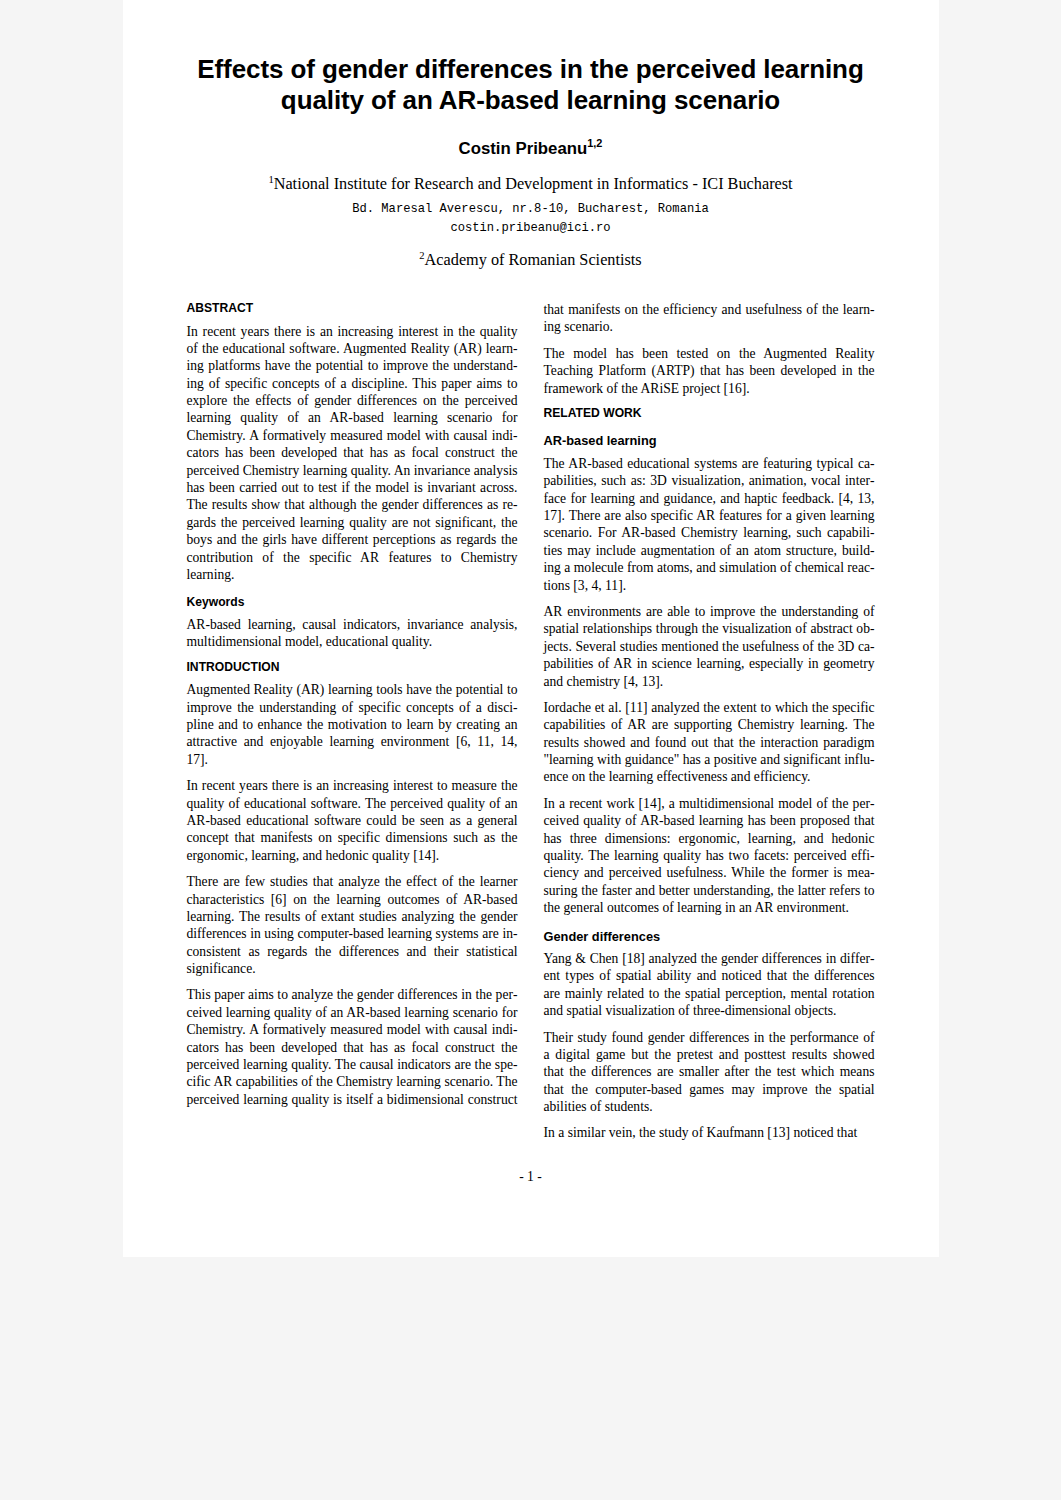Effects of gender differences in the perceived learning quality of an AR-based learning scenario
Costin Pribeanu1,2
1National Institute for Research and Development in Informatics - ICI Bucharest
Bd. Maresal Averescu, nr.8-10, Bucharest, Romania
costin.pribeanu@ici.ro
2Academy of Romanian Scientists
Abstract
In recent years there is an increasing interest in the quality of the educational software. Augmented Reality (AR) learning platforms have the potential to improve the understanding of specific concepts of a discipline. This paper aims to explore the effects of gender differences on the perceived learning quality of an AR-based learning scenario for Chemistry. A formatively measured model with causal indicators has been developed that has as focal construct the perceived Chemistry learning quality. An invariance analysis has been carried out to test if the model is invariant across. The results show that although the gender differences as regards the perceived learning quality are not significant, the boys and the girls have different perceptions as regards the contribution of the specific AR features to Chemistry learning.
Keywords
AR-based learning, causal indicators, invariance analysis, multidimensional model, educational quality.
Introduction
Augmented Reality (AR) learning tools have the potential to improve the understanding of specific concepts of a discipline and to enhance the motivation to learn by creating an attractive and enjoyable learning environment [6, 11, 14, 17].
In recent years there is an increasing interest to measure the quality of educational software. The perceived quality of an AR-based educational software could be seen as a general concept that manifests on specific dimensions such as the ergonomic, learning, and hedonic quality [14].
There are few studies that analyze the effect of the learner characteristics [6] on the learning outcomes of AR-based learning. The results of extant studies analyzing the gender differences in using computer-based learning systems are inconsistent as regards the differences and their statistical significance.
This paper aims to analyze the gender differences in the perceived learning quality of an AR-based learning scenario for Chemistry. A formatively measured model with causal indicators has been developed that has as focal construct the perceived learning quality. The causal indicators are the specific AR capabilities of the Chemistry learning scenario. The perceived learning quality is itself a bidimensional construct that manifests on the efficiency and usefulness of the learning scenario.
The model has been tested on the Augmented Reality Teaching Platform (ARTP) that has been developed in the framework of the ARiSE project [16].
Related work
AR-based learning
The AR-based educational systems are featuring typical capabilities, such as: 3D visualization, animation, vocal interface for learning and guidance, and haptic feedback. [4, 13, 17]. There are also specific AR features for a given learning scenario. For AR-based Chemistry learning, such capabilities may include augmentation of an atom structure, building a molecule from atoms, and simulation of chemical reactions [3, 4, 11].
AR environments are able to improve the understanding of spatial relationships through the visualization of abstract objects. Several studies mentioned the usefulness of the 3D capabilities of AR in science learning, especially in geometry and chemistry [4, 13].
Iordache et al. [11] analyzed the extent to which the specific capabilities of AR are supporting Chemistry learning. The results showed and found out that the interaction paradigm "learning with guidance" has a positive and significant influence on the learning effectiveness and efficiency.
In a recent work [14], a multidimensional model of the perceived quality of AR-based learning has been proposed that has three dimensions: ergonomic, learning, and hedonic quality. The learning quality has two facets: perceived efficiency and perceived usefulness. While the former is measuring the faster and better understanding, the latter refers to the general outcomes of learning in an AR environment.
Gender differences
Yang & Chen [18] analyzed the gender differences in different types of spatial ability and noticed that the differences are mainly related to the spatial perception, mental rotation and spatial visualization of three-dimensional objects.
Their study found gender differences in the performance of a digital game but the pretest and posttest results showed that the differences are smaller after the test which means that the computer-based games may improve the spatial abilities of students.
In a similar vein, the study of Kaufmann [13] noticed that
- 1 -